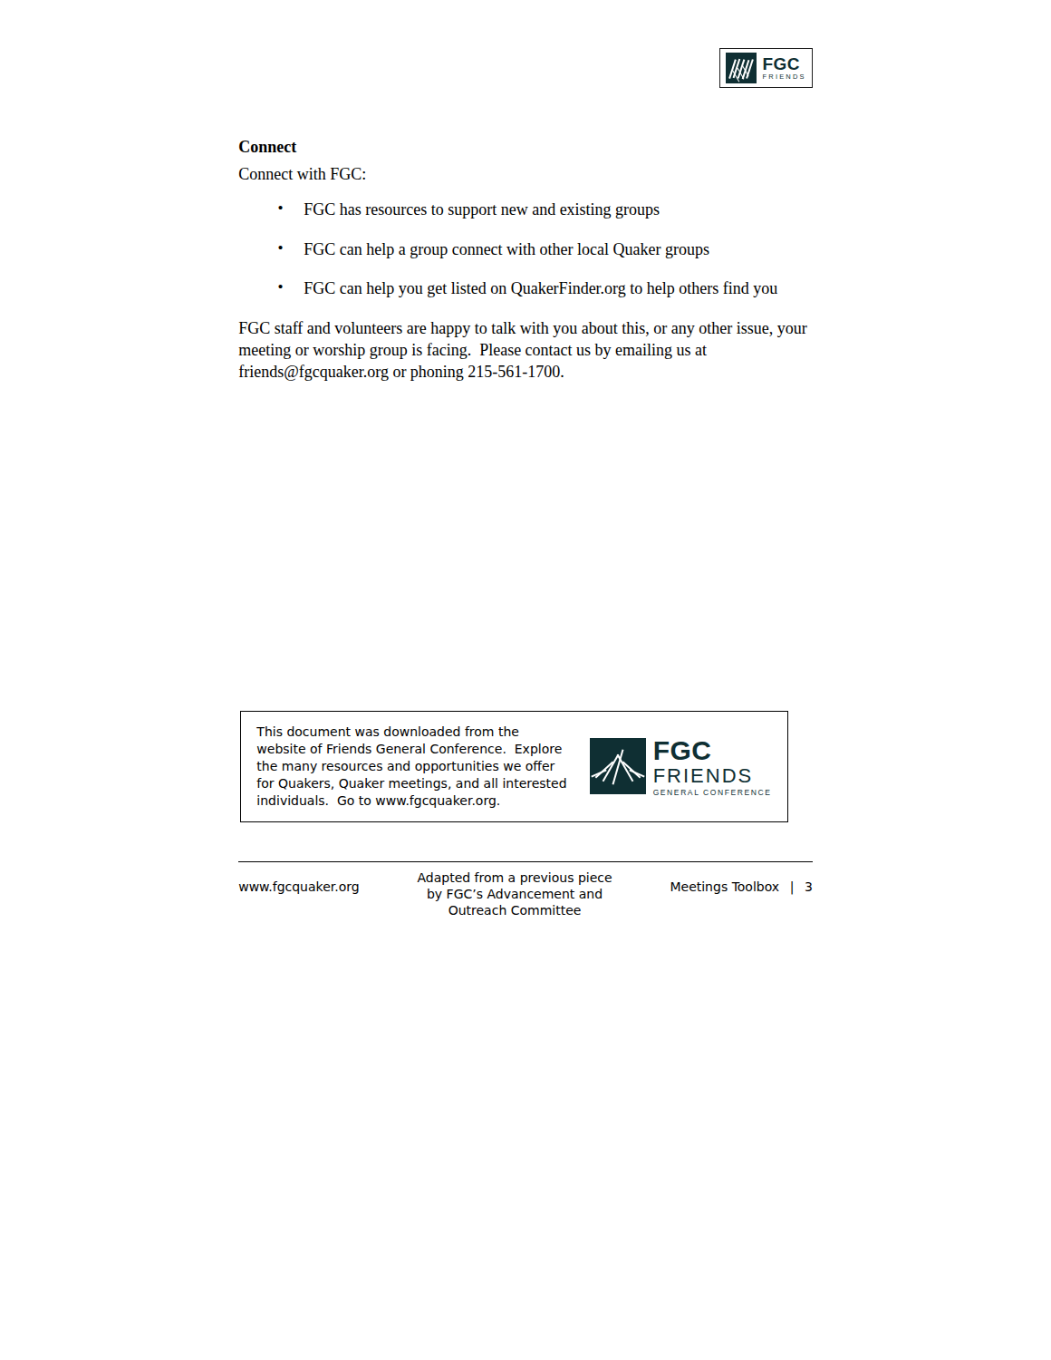FGC FRIENDS
Connect
Connect with FGC:
FGC has resources to support new and existing groups
FGC can help a group connect with other local Quaker groups
FGC can help you get listed on QuakerFinder.org to help others find you
FGC staff and volunteers are happy to talk with you about this, or any other issue, your meeting or worship group is facing. Please contact us by emailing us at friends@fgcquaker.org or phoning 215-561-1700.
This document was downloaded from the website of Friends General Conference. Explore the many resources and opportunities we offer for Quakers, Quaker meetings, and all interested individuals. Go to www.fgcquaker.org.
FGC FRIENDS GENERAL CONFERENCE
www.fgcquaker.org
Adapted from a previous piece
by FGC’s Advancement and
Outreach Committee
Meetings Toolbox|3